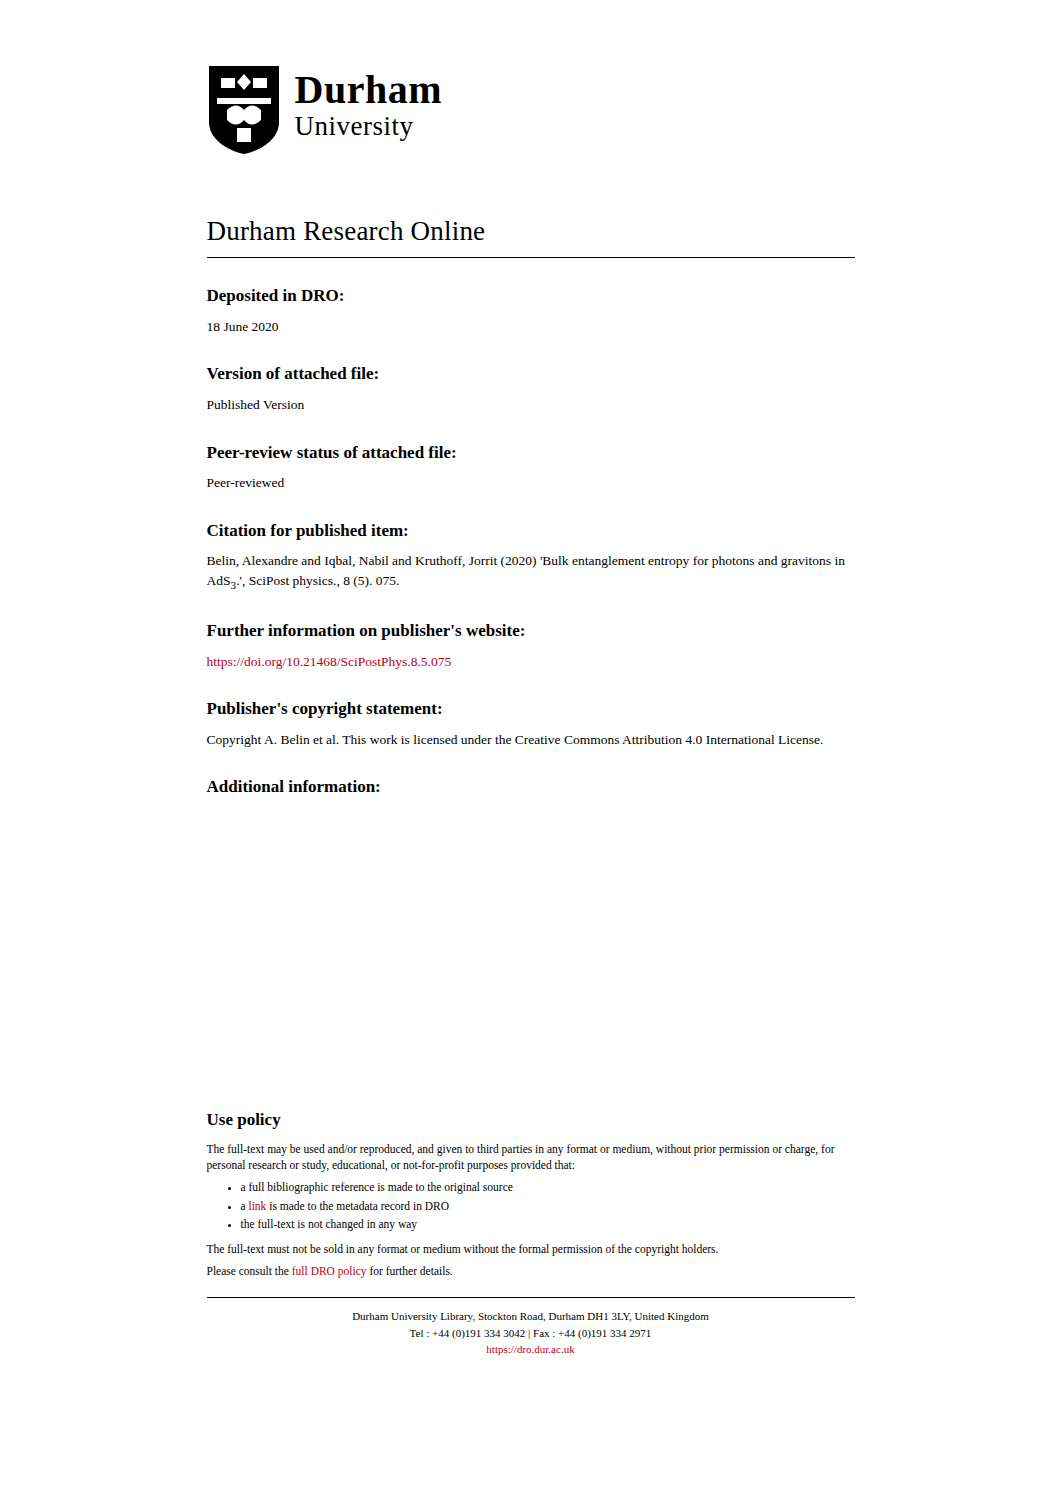Durham University
Durham Research Online
Deposited in DRO:
18 June 2020
Version of attached file:
Published Version
Peer-review status of attached file:
Peer-reviewed
Citation for published item:
Belin, Alexandre and Iqbal, Nabil and Kruthoff, Jorrit (2020) 'Bulk entanglement entropy for photons and gravitons in AdS3.', SciPost physics., 8 (5). 075.
Further information on publisher's website:
https://doi.org/10.21468/SciPostPhys.8.5.075
Publisher's copyright statement:
Copyright A. Belin et al. This work is licensed under the Creative Commons Attribution 4.0 International License.
Additional information:
Use policy
The full-text may be used and/or reproduced, and given to third parties in any format or medium, without prior permission or charge, for personal research or study, educational, or not-for-profit purposes provided that:
a full bibliographic reference is made to the original source
a link is made to the metadata record in DRO
the full-text is not changed in any way
The full-text must not be sold in any format or medium without the formal permission of the copyright holders.
Please consult the full DRO policy for further details.
Durham University Library, Stockton Road, Durham DH1 3LY, United Kingdom
Tel : +44 (0)191 334 3042 | Fax : +44 (0)191 334 2971
https://dro.dur.ac.uk